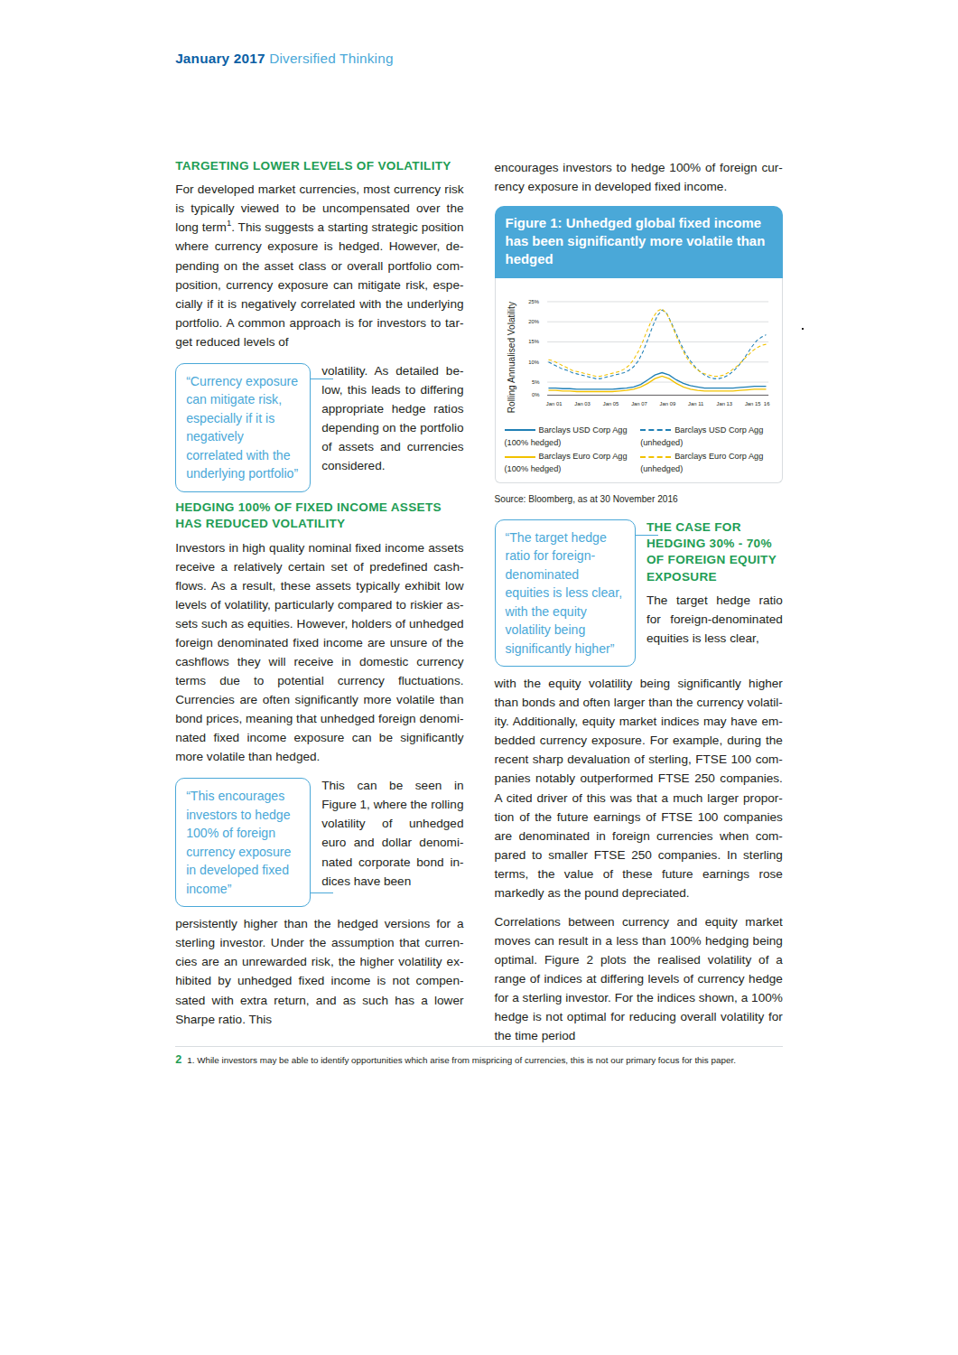January 2017 Diversified Thinking
Targeting lower levels of volatility
For developed market currencies, most currency risk is typically viewed to be uncompensated over the long term1. This suggests a starting strategic position where currency exposure is hedged. However, depending on the asset class or overall portfolio composition, currency exposure can mitigate risk, especially if it is negatively correlated with the underlying portfolio. A common approach is for investors to target reduced levels of
“Currency exposure can mitigate risk, especially if it is negatively correlated with the underlying portfolio”
volatility. As detailed below, this leads to differing appropriate hedge ratios depending on the portfolio of assets and currencies considered.
Hedging 100% of fixed income assets has reduced volatility
Investors in high quality nominal fixed income assets receive a relatively certain set of predefined cashflows. As a result, these assets typically exhibit low levels of volatility, particularly compared to riskier assets such as equities. However, holders of unhedged foreign denominated fixed income are unsure of the cashflows they will receive in domestic currency terms due to potential currency fluctuations. Currencies are often significantly more volatile than bond prices, meaning that unhedged foreign denominated fixed income exposure can be significantly more volatile than hedged.
“This encourages investors to hedge 100% of foreign currency exposure in developed fixed income”
This can be seen in Figure 1, where the rolling volatility of unhedged euro and dollar denominated corporate bond indices have been
persistently higher than the hedged versions for a sterling investor. Under the assumption that currencies are an unrewarded risk, the higher volatility exhibited by unhedged fixed income is not compensated with extra return, and as such has a lower Sharpe ratio. This
encourages investors to hedge 100% of foreign currency exposure in developed fixed income.
Figure 1: Unhedged global fixed income has been significantly more volatile than hedged
Rolling Annualised Volatility
25% 20% 15% 10% 5% 0% Jan 01 Jan 03 Jan 05 Jan 07 Jan 09 Jan 11 Jan 13 Jan 15 16
| Barclays USD Corp Agg (100% hedged) | Barclays USD Corp Agg (unhedged) |
| Barclays Euro Corp Agg (100% hedged) | Barclays Euro Corp Agg (unhedged) |
Source: Bloomberg, as at 30 November 2016
“The target hedge ratio for foreign-denominated equities is less clear, with the equity volatility being significantly higher”
The case for hedging 30% - 70% of foreign equity exposure
The target hedge ratio for foreign-denominated equities is less clear,
with the equity volatility being significantly higher than bonds and often larger than the currency volatility. Additionally, equity market indices may have embedded currency exposure. For example, during the recent sharp devaluation of sterling, FTSE 100 companies notably outperformed FTSE 250 companies. A cited driver of this was that a much larger proportion of the future earnings of FTSE 100 companies are denominated in foreign currencies when compared to smaller FTSE 250 companies. In sterling terms, the value of these future earnings rose markedly as the pound depreciated.
Correlations between currency and equity market moves can result in a less than 100% hedging being optimal. Figure 2 plots the realised volatility of a range of indices at differing levels of currency hedge for a sterling investor. For the indices shown, a 100% hedge is not optimal for reducing overall volatility for the time period
21. While investors may be able to identify opportunities which arise from mispricing of currencies, this is not our primary focus for this paper.